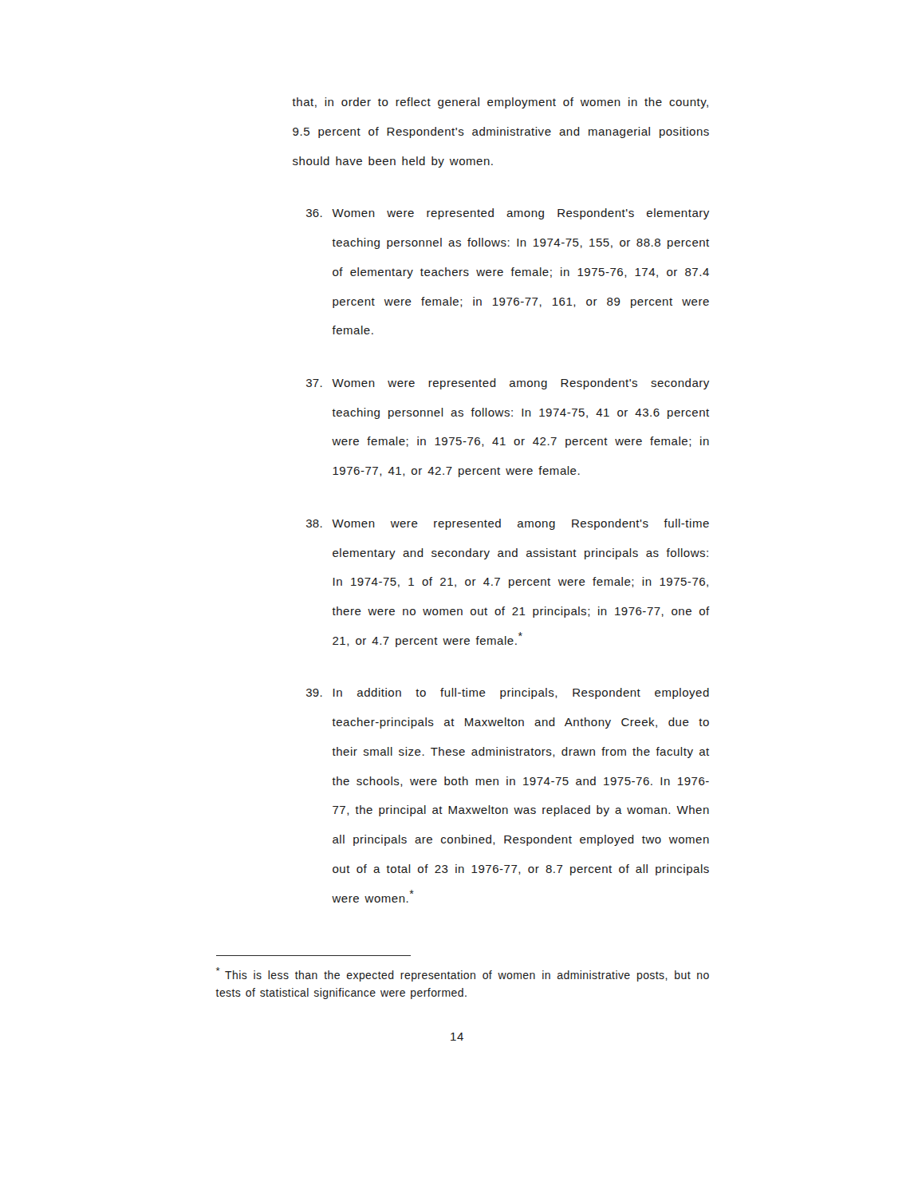that, in order to reflect general employment of women in the county, 9.5 percent of Respondent's administrative and managerial positions should have been held by women.
36. Women were represented among Respondent's elementary teaching personnel as follows: In 1974-75, 155, or 88.8 percent of elementary teachers were female; in 1975-76, 174, or 87.4 percent were female; in 1976-77, 161, or 89 percent were female.
37. Women were represented among Respondent's secondary teaching personnel as follows: In 1974-75, 41 or 43.6 percent were female; in 1975-76, 41 or 42.7 percent were female; in 1976-77, 41, or 42.7 percent were female.
38. Women were represented among Respondent's full-time elementary and secondary and assistant principals as follows: In 1974-75, 1 of 21, or 4.7 percent were female; in 1975-76, there were no women out of 21 principals; in 1976-77, one of 21, or 4.7 percent were female.*
39. In addition to full-time principals, Respondent employed teacher-principals at Maxwelton and Anthony Creek, due to their small size. These administrators, drawn from the faculty at the schools, were both men in 1974-75 and 1975-76. In 1976-77, the principal at Maxwelton was replaced by a woman. When all principals are conbined, Respondent employed two women out of a total of 23 in 1976-77, or 8.7 percent of all principals were women.*
*This is less than the expected representation of women in administrative posts, but no tests of statistical significance were performed.
14